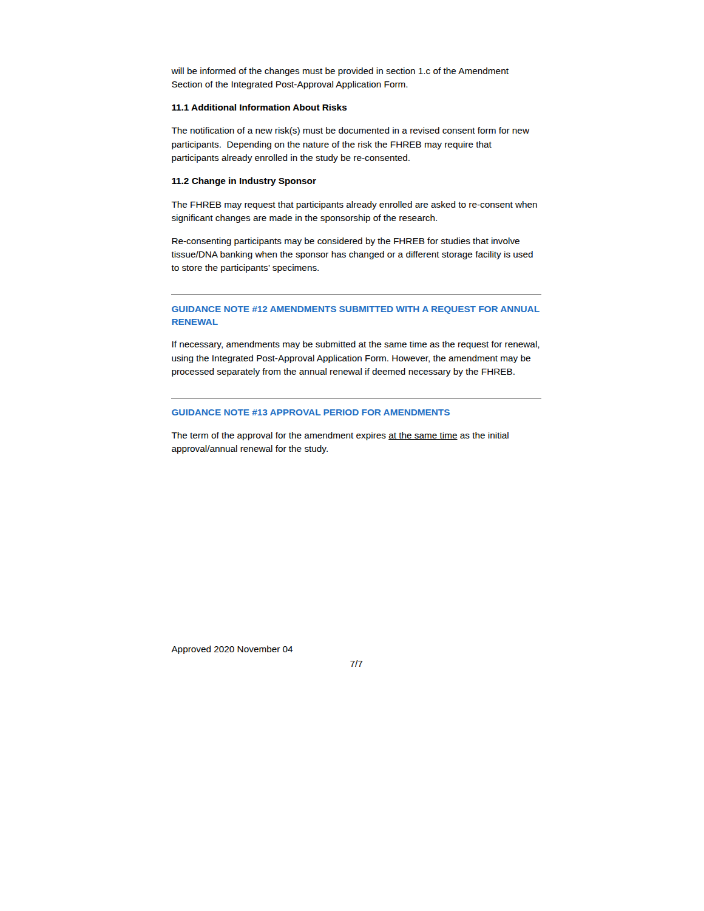will be informed of the changes must be provided in section 1.c of the Amendment Section of the Integrated Post-Approval Application Form.
11.1 Additional Information About Risks
The notification of a new risk(s) must be documented in a revised consent form for new participants. Depending on the nature of the risk the FHREB may require that participants already enrolled in the study be re-consented.
11.2 Change in Industry Sponsor
The FHREB may request that participants already enrolled are asked to re-consent when significant changes are made in the sponsorship of the research.
Re-consenting participants may be considered by the FHREB for studies that involve tissue/DNA banking when the sponsor has changed or a different storage facility is used to store the participants’ specimens.
GUIDANCE NOTE #12 AMENDMENTS SUBMITTED WITH A REQUEST FOR ANNUAL RENEWAL
If necessary, amendments may be submitted at the same time as the request for renewal, using the Integrated Post-Approval Application Form. However, the amendment may be processed separately from the annual renewal if deemed necessary by the FHREB.
GUIDANCE NOTE #13 APPROVAL PERIOD FOR AMENDMENTS
The term of the approval for the amendment expires at the same time as the initial approval/annual renewal for the study.
Approved 2020 November 04
7/7